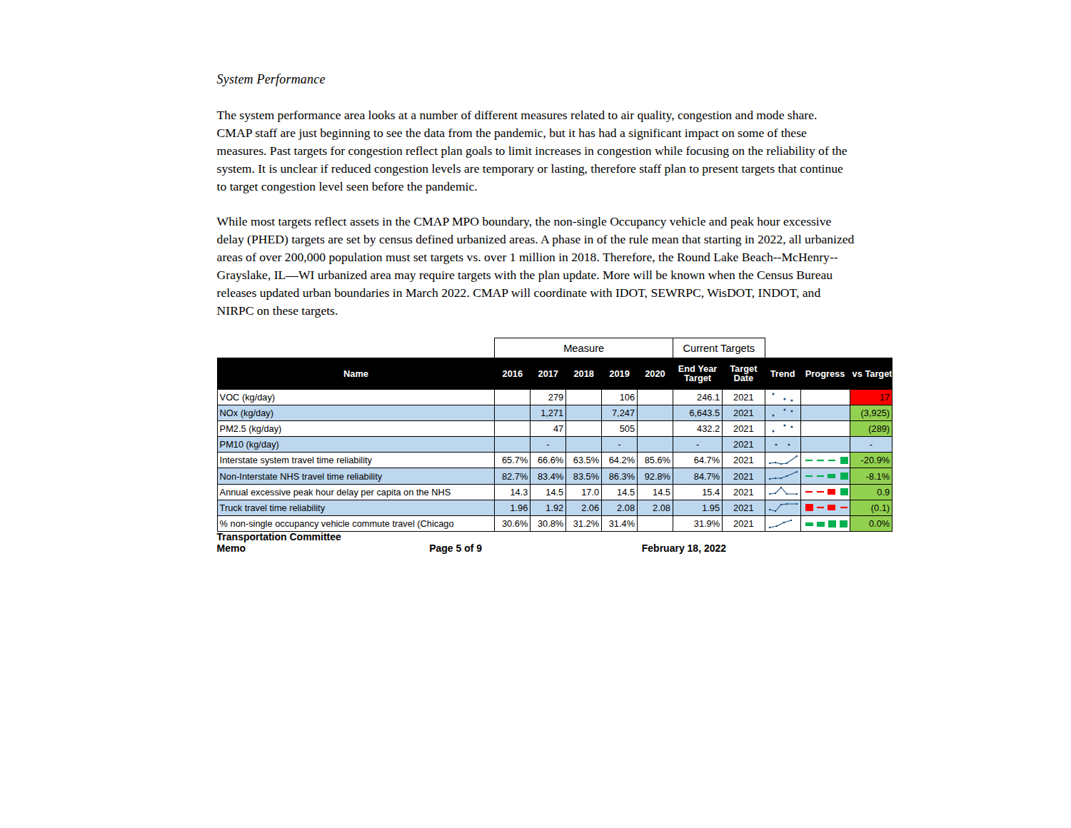System Performance
The system performance area looks at a number of different measures related to air quality, congestion and mode share. CMAP staff are just beginning to see the data from the pandemic, but it has had a significant impact on some of these measures. Past targets for congestion reflect plan goals to limit increases in congestion while focusing on the reliability of the system. It is unclear if reduced congestion levels are temporary or lasting, therefore staff plan to present targets that continue to target congestion level seen before the pandemic.
While most targets reflect assets in the CMAP MPO boundary, the non-single Occupancy vehicle and peak hour excessive delay (PHED) targets are set by census defined urbanized areas. A phase in of the rule mean that starting in 2022, all urbanized areas of over 200,000 population must set targets vs. over 1 million in 2018. Therefore, the Round Lake Beach--McHenry--Grayslake, IL—WI urbanized area may require targets with the plan update. More will be known when the Census Bureau releases updated urban boundaries in March 2022. CMAP will coordinate with IDOT, SEWRPC, WisDOT, INDOT, and NIRPC on these targets.
| | Measure | Current Targets | | | |
| Name | 2016 | 2017 | 2018 | 2019 | 2020 | End Year Target | Target Date | Trend | Progress | vs Target |
| VOC (kg/day) | | 279 | | 106 | | 246.1 | 2021 | | | 17 |
| NOx (kg/day) | | 1,271 | | 7,247 | | 6,643.5 | 2021 | | | (3,925) |
| PM2.5 (kg/day) | | 47 | | 505 | | 432.2 | 2021 | | | (289) |
| PM10 (kg/day) | | - | | - | | - | 2021 | | | - |
| Interstate system travel time reliability | 65.7% | 66.6% | 63.5% | 64.2% | 85.6% | 64.7% | 2021 | | | -20.9% |
| Non-Interstate NHS travel time reliability | 82.7% | 83.4% | 83.5% | 86.3% | 92.8% | 84.7% | 2021 | | | -8.1% |
| Annual excessive peak hour delay per capita on the NHS | 14.3 | 14.5 | 17.0 | 14.5 | 14.5 | 15.4 | 2021 | | | 0.9 |
| Truck travel time reliability | 1.96 | 1.92 | 2.06 | 2.08 | 2.08 | 1.95 | 2021 | | | (0.1) |
| % non-single occupancy vehicle commute travel (Chicago | 30.6% | 30.8% | 31.2% | 31.4% | | 31.9% | 2021 | | | 0.0% |
Transportation Committee
Memo Page 5 of 9 February 18, 2022